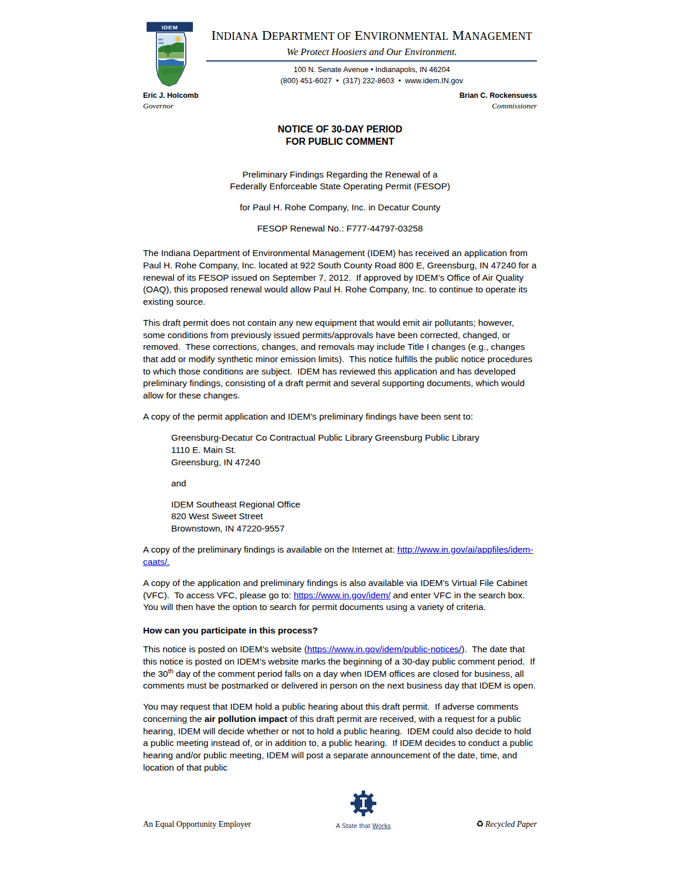IDEM EST. 1986
INDIANA DEPARTMENT OF ENVIRONMENTAL MANAGEMENT
We Protect Hoosiers and Our Environment.
100 N. Senate Avenue • Indianapolis, IN 46204
(800) 451-6027 • (317) 232-8603 • www.idem.IN.gov
Eric J. Holcomb
Governor
Brian C. Rockensuess
Commissioner
NOTICE OF 30-DAY PERIOD
FOR PUBLIC COMMENT
Preliminary Findings Regarding the Renewal of a
Federally Enforceable State Operating Permit (FESOP) for Paul H. Rohe Company, Inc. in Decatur County FESOP Renewal No.: F777-44797-03258
The Indiana Department of Environmental Management (IDEM) has received an application from Paul H. Rohe Company, Inc. located at 922 South County Road 800 E, Greensburg, IN 47240 for a renewal of its FESOP issued on September 7, 2012. If approved by IDEM’s Office of Air Quality (OAQ), this proposed renewal would allow Paul H. Rohe Company, Inc. to continue to operate its existing source.
This draft permit does not contain any new equipment that would emit air pollutants; however, some conditions from previously issued permits/approvals have been corrected, changed, or removed. These corrections, changes, and removals may include Title I changes (e.g., changes that add or modify synthetic minor emission limits). This notice fulfills the public notice procedures to which those conditions are subject. IDEM has reviewed this application and has developed preliminary findings, consisting of a draft permit and several supporting documents, which would allow for these changes.
A copy of the permit application and IDEM’s preliminary findings have been sent to:
Greensburg-Decatur Co Contractual Public Library Greensburg Public Library
1110 E. Main St.
Greensburg, IN 47240
and
IDEM Southeast Regional Office
820 West Sweet Street
Brownstown, IN 47220-9557
A copy of the preliminary findings is available on the Internet at: http://www.in.gov/ai/appfiles/idem-caats/.
A copy of the application and preliminary findings is also available via IDEM’s Virtual File Cabinet (VFC). To access VFC, please go to: https://www.in.gov/idem/ and enter VFC in the search box. You will then have the option to search for permit documents using a variety of criteria.
How can you participate in this process?
This notice is posted on IDEM’s website (https://www.in.gov/idem/public-notices/). The date that this notice is posted on IDEM’s website marks the beginning of a 30-day public comment period. If the 30th day of the comment period falls on a day when IDEM offices are closed for business, all comments must be postmarked or delivered in person on the next business day that IDEM is open.
You may request that IDEM hold a public hearing about this draft permit. If adverse comments concerning the air pollution impact of this draft permit are received, with a request for a public hearing, IDEM will decide whether or not to hold a public hearing. IDEM could also decide to hold a public meeting instead of, or in addition to, a public hearing. If IDEM decides to conduct a public hearing and/or public meeting, IDEM will post a separate announcement of the date, time, and location of that public
An Equal Opportunity Employer
A State that Works
♻Recycled Paper